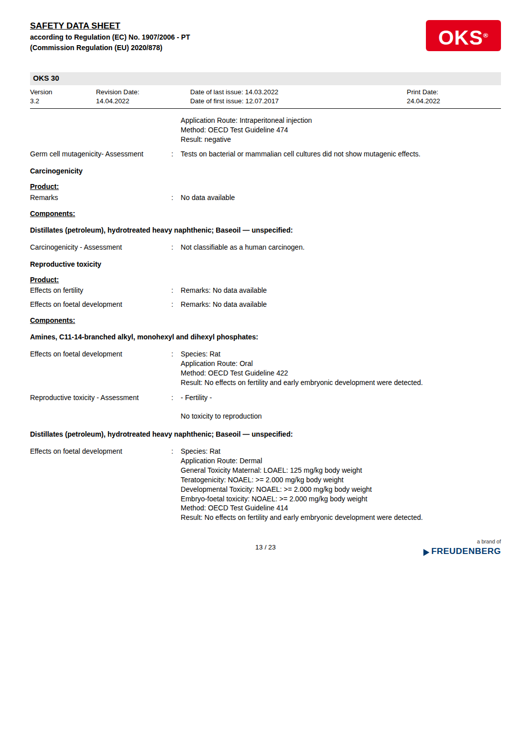SAFETY DATA SHEET
according to Regulation (EC) No. 1907/2006 - PT
(Commission Regulation (EU) 2020/878)
OKS®
OKS 30
| Version 3.2 | Revision Date: 14.04.2022 | Date of last issue: 14.03.2022 Date of first issue: 12.07.2017 | Print Date: 24.04.2022 |
Application Route: Intraperitoneal injection
Method: OECD Test Guideline 474
Result: negative
| Germ cell mutagenicity- Assessment | : | Tests on bacterial or mammalian cell cultures did not show mutagenic effects. |
Carcinogenicity
Product:
| Remarks | : | No data available |
Components:
Distillates (petroleum), hydrotreated heavy naphthenic; Baseoil — unspecified:
| Carcinogenicity - Assessment | : | Not classifiable as a human carcinogen. |
Reproductive toxicity
Product:
| Effects on fertility | : | Remarks: No data available |
| Effects on foetal development | : | Remarks: No data available |
Components:
Amines, C11-14-branched alkyl, monohexyl and dihexyl phosphates:
| Effects on foetal development | : | Species: Rat Application Route: Oral Method: OECD Test Guideline 422 Result: No effects on fertility and early embryonic development were detected. |
| Reproductive toxicity - Assessment | : | - Fertility - No toxicity to reproduction |
Distillates (petroleum), hydrotreated heavy naphthenic; Baseoil — unspecified:
| Effects on foetal development | : | Species: Rat Application Route: Dermal General Toxicity Maternal: LOAEL: 125 mg/kg body weight Teratogenicity: NOAEL: >= 2.000 mg/kg body weight Developmental Toxicity: NOAEL: >= 2.000 mg/kg body weight Embryo-foetal toxicity: NOAEL: >= 2.000 mg/kg body weight Method: OECD Test Guideline 414 Result: No effects on fertility and early embryonic development were detected. |
13 / 23
a brand of
FREUDENBERG